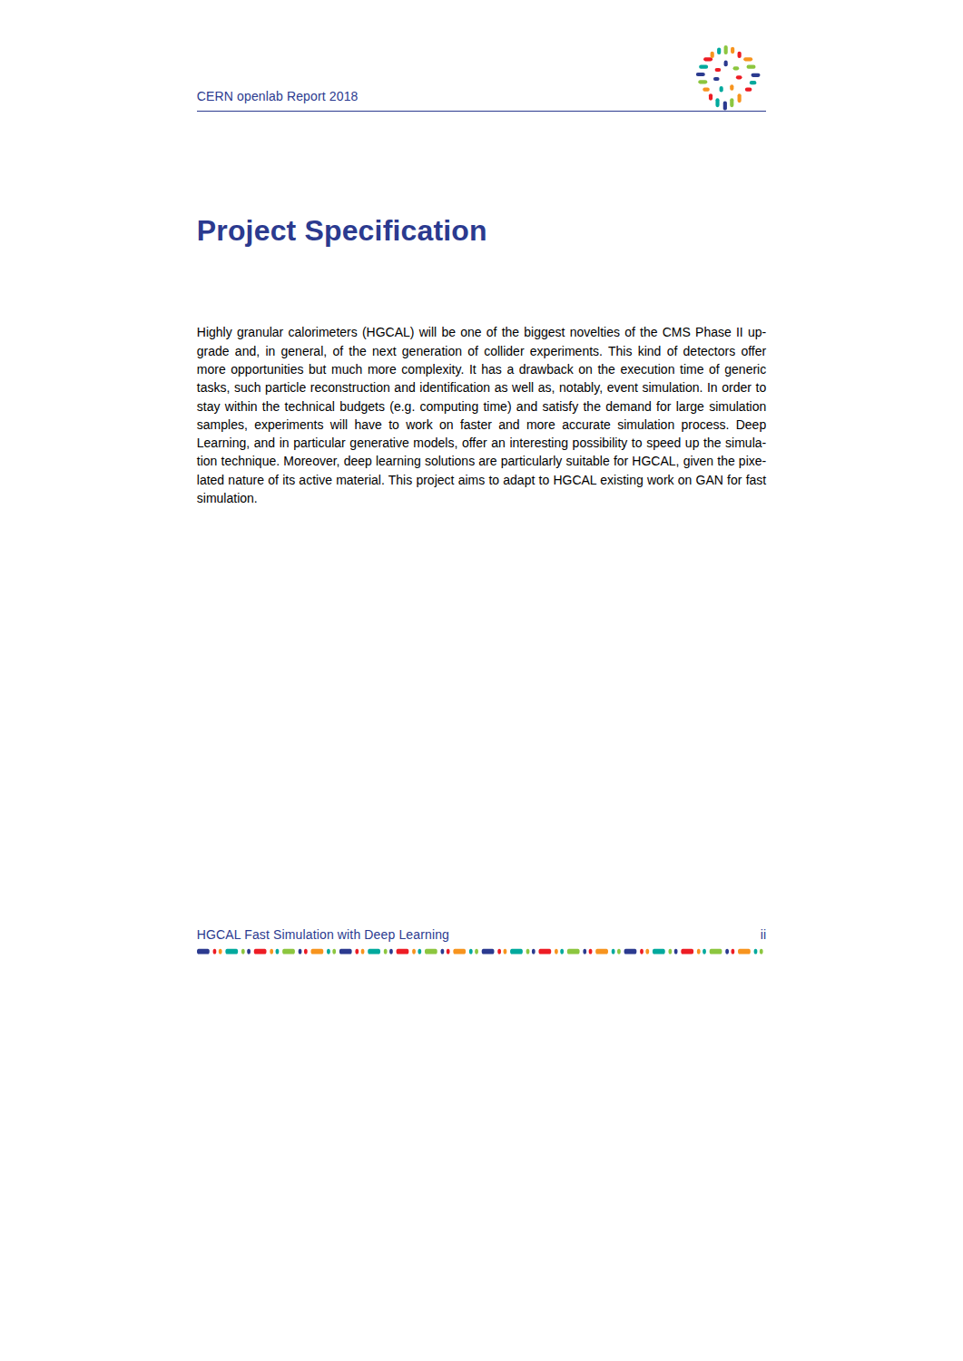CERN openlab Report 2018
Project Specification
Highly granular calorimeters (HGCAL) will be one of the biggest novelties of the CMS Phase II upgrade and, in general, of the next generation of collider experiments. This kind of detectors offer more opportunities but much more complexity. It has a drawback on the execution time of generic tasks, such particle reconstruction and identification as well as, notably, event simulation. In order to stay within the technical budgets (e.g. computing time) and satisfy the demand for large simulation samples, experiments will have to work on faster and more accurate simulation process. Deep Learning, and in particular generative models, offer an interesting possibility to speed up the simulation technique. Moreover, deep learning solutions are particularly suitable for HGCAL, given the pixelated nature of its active material. This project aims to adapt to HGCAL existing work on GAN for fast simulation.
HGCAL Fast Simulation with Deep Learning ii